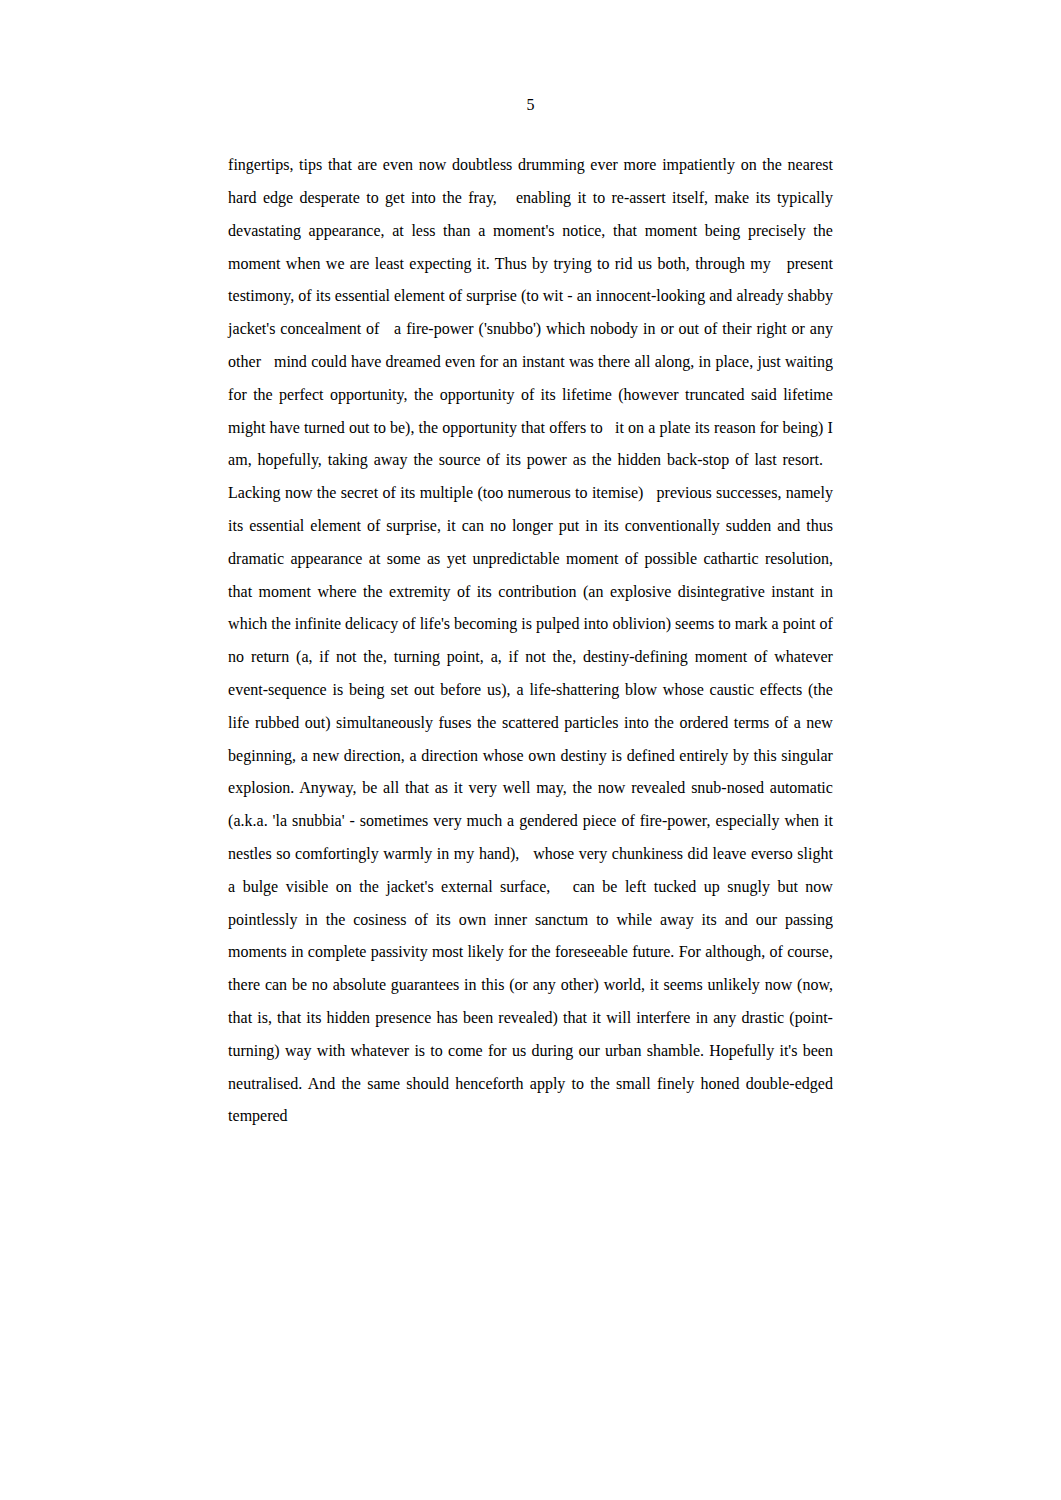5
fingertips, tips that are even now doubtless drumming ever more impatiently on the nearest hard edge desperate to get into the fray, enabling it to re-assert itself, make its typically devastating appearance, at less than a moment's notice, that moment being precisely the moment when we are least expecting it. Thus by trying to rid us both, through my present testimony, of its essential element of surprise (to wit - an innocent-looking and already shabby jacket's concealment of a fire-power ('snubbo') which nobody in or out of their right or any other mind could have dreamed even for an instant was there all along, in place, just waiting for the perfect opportunity, the opportunity of its lifetime (however truncated said lifetime might have turned out to be), the opportunity that offers to it on a plate its reason for being) I am, hopefully, taking away the source of its power as the hidden back-stop of last resort. Lacking now the secret of its multiple (too numerous to itemise) previous successes, namely its essential element of surprise, it can no longer put in its conventionally sudden and thus dramatic appearance at some as yet unpredictable moment of possible cathartic resolution, that moment where the extremity of its contribution (an explosive disintegrative instant in which the infinite delicacy of life's becoming is pulped into oblivion) seems to mark a point of no return (a, if not the, turning point, a, if not the, destiny-defining moment of whatever event-sequence is being set out before us), a life-shattering blow whose caustic effects (the life rubbed out) simultaneously fuses the scattered particles into the ordered terms of a new beginning, a new direction, a direction whose own destiny is defined entirely by this singular explosion. Anyway, be all that as it very well may, the now revealed snub-nosed automatic (a.k.a. 'la snubbia' - sometimes very much a gendered piece of fire-power, especially when it nestles so comfortingly warmly in my hand), whose very chunkiness did leave everso slight a bulge visible on the jacket's external surface, can be left tucked up snugly but now pointlessly in the cosiness of its own inner sanctum to while away its and our passing moments in complete passivity most likely for the foreseeable future. For although, of course, there can be no absolute guarantees in this (or any other) world, it seems unlikely now (now, that is, that its hidden presence has been revealed) that it will interfere in any drastic (point-turning) way with whatever is to come for us during our urban shamble. Hopefully it's been neutralised. And the same should henceforth apply to the small finely honed double-edged tempered